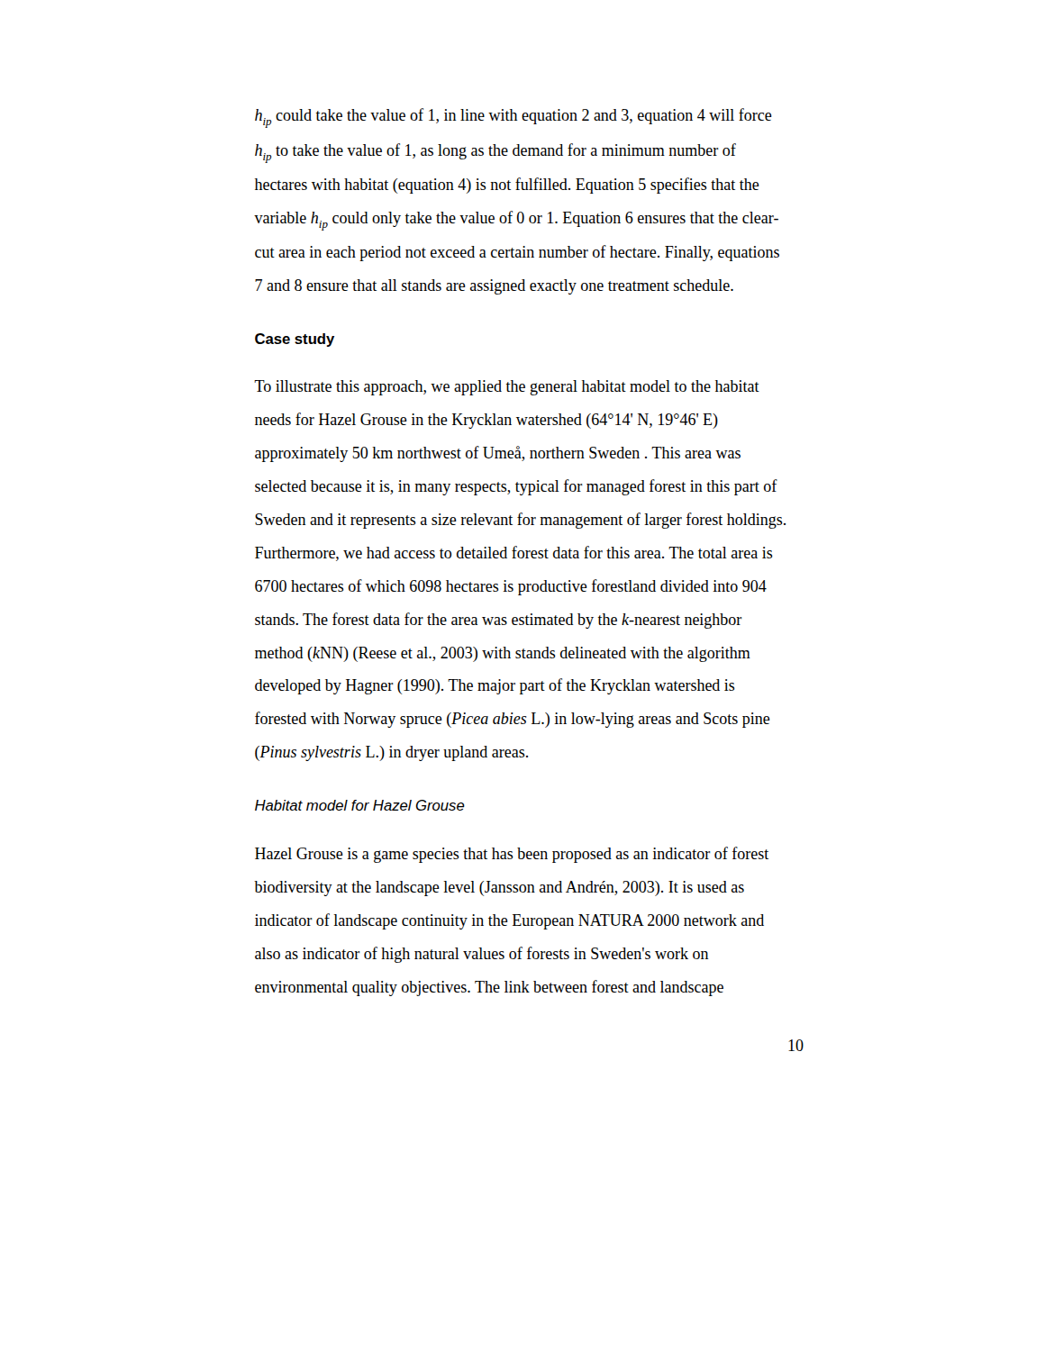hip could take the value of 1, in line with equation 2 and 3, equation 4 will force hip to take the value of 1, as long as the demand for a minimum number of hectares with habitat (equation 4) is not fulfilled. Equation 5 specifies that the variable hip could only take the value of 0 or 1. Equation 6 ensures that the clear-cut area in each period not exceed a certain number of hectare. Finally, equations 7 and 8 ensure that all stands are assigned exactly one treatment schedule.
Case study
To illustrate this approach, we applied the general habitat model to the habitat needs for Hazel Grouse in the Krycklan watershed (64°14' N, 19°46' E) approximately 50 km northwest of Umeå, northern Sweden . This area was selected because it is, in many respects, typical for managed forest in this part of Sweden and it represents a size relevant for management of larger forest holdings. Furthermore, we had access to detailed forest data for this area. The total area is 6700 hectares of which 6098 hectares is productive forestland divided into 904 stands. The forest data for the area was estimated by the k-nearest neighbor method (k NN) (Reese et al., 2003) with stands delineated with the algorithm developed by Hagner (1990). The major part of the Krycklan watershed is forested with Norway spruce (Picea abies L.) in low-lying areas and Scots pine (Pinus sylvestris L.) in dryer upland areas.
Habitat model for Hazel Grouse
Hazel Grouse is a game species that has been proposed as an indicator of forest biodiversity at the landscape level (Jansson and Andrén, 2003). It is used as indicator of landscape continuity in the European NATURA 2000 network and also as indicator of high natural values of forests in Sweden's work on environmental quality objectives. The link between forest and landscape
10